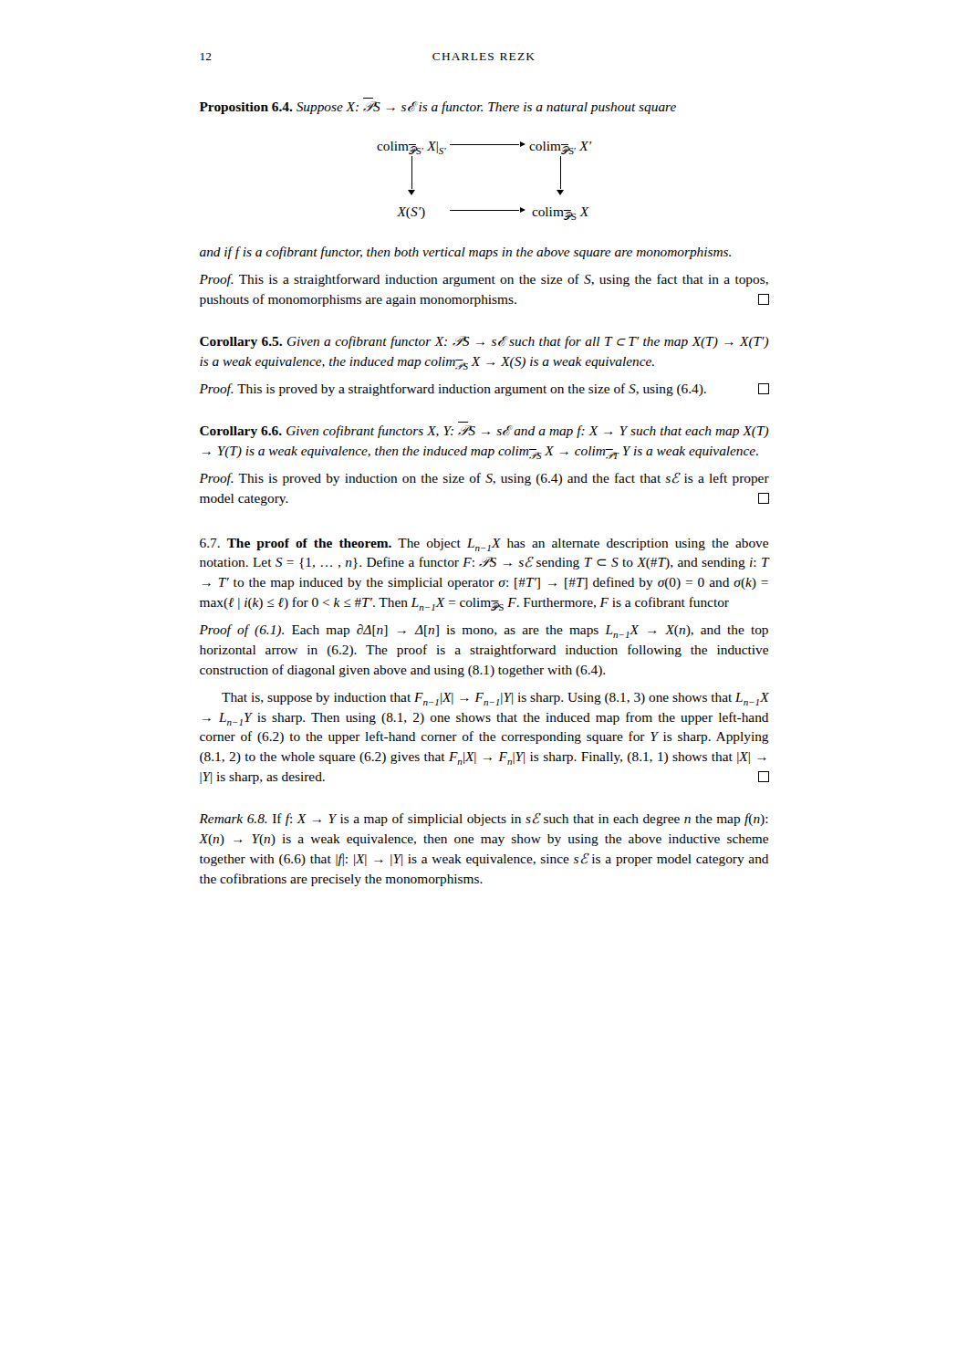12
Charles Rezk
Proposition 6.4. Suppose X: 𝒫S → sℰ is a functor. There is a natural pushout square
| colim 𝒫 S′ X / S′ | | colim 𝒫 S′ X′ |
| X ( S′ ) | | colim 𝒫 S X |
and if f is a cofibrant functor, then both vertical maps in the above square are monomorphisms.
Proof. This is a straightforward induction argument on the size of S, using the fact that in a topos, pushouts of monomorphisms are again monomorphisms.
Corollary 6.5. Given a cofibrant functor X: 𝒫S → sℰ such that for all T ⊂ T′ the map X(T) → X(T′) is a weak equivalence, the induced map colim𝒫S X → X(S) is a weak equivalence.
Proof. This is proved by a straightforward induction argument on the size of S, using (6.4).
Corollary 6.6. Given cofibrant functors X, Y: 𝒫S → sℰ and a map f: X → Y such that each map X(T) → Y(T) is a weak equivalence, then the induced map colim𝒫S X → colim𝒫T Y is a weak equivalence.
Proof. This is proved by induction on the size of S, using (6.4) and the fact that sℰ is a left proper model category.
6.7. The proof of the theorem. The object Ln−1X has an alternate description using the above notation. Let S = {1, … , n}. Define a functor F: 𝒫S → sℰ sending T ⊂ S to X(#T), and sending i: T → T′ to the map induced by the simplicial operator σ: [#T′] → [#T] defined by σ(0) = 0 and σ(k) = max(ℓ | i(k) ≤ ℓ) for 0 < k ≤ #T′. Then Ln−1X = colim𝒫S F. Furthermore, F is a cofibrant functor
Proof of (6.1). Each map ∂Δ[n] → Δ[n] is mono, as are the maps Ln−1X → X(n), and the top horizontal arrow in (6.2). The proof is a straightforward induction following the inductive construction of diagonal given above and using (8.1) together with (6.4).
That is, suppose by induction that Fn−1|X| → Fn−1|Y| is sharp. Using (8.1, 3) one shows that Ln−1X → Ln−1Y is sharp. Then using (8.1, 2) one shows that the induced map from the upper left-hand corner of (6.2) to the upper left-hand corner of the corresponding square for Y is sharp. Applying (8.1, 2) to the whole square (6.2) gives that Fn|X| → Fn|Y| is sharp. Finally, (8.1, 1) shows that |X| → |Y| is sharp, as desired.
Remark 6.8. If f: X → Y is a map of simplicial objects in sℰ such that in each degree n the map f(n): X(n) → Y(n) is a weak equivalence, then one may show by using the above inductive scheme together with (6.6) that |f|: |X| → |Y| is a weak equivalence, since sℰ is a proper model category and the cofibrations are precisely the monomorphisms.